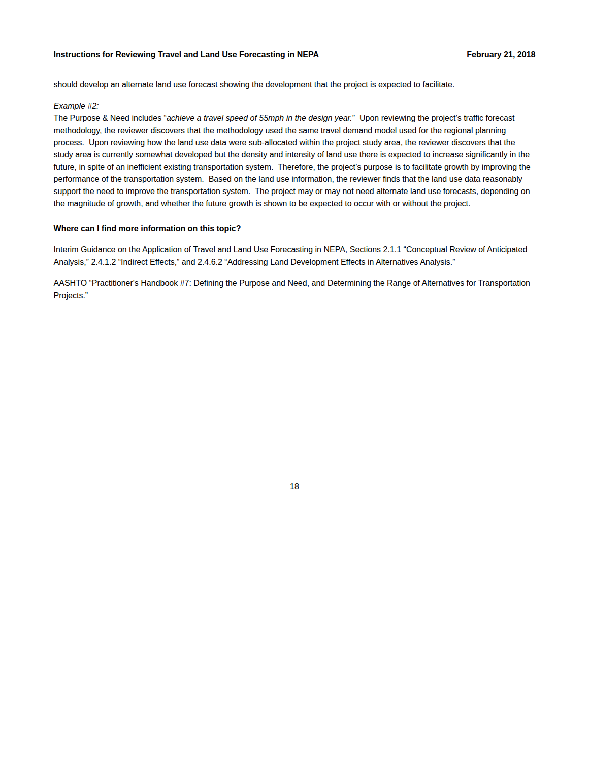Instructions for Reviewing Travel and Land Use Forecasting in NEPA February 21, 2018
should develop an alternate land use forecast showing the development that the project is expected to facilitate.
Example #2:
The Purpose & Need includes “achieve a travel speed of 55mph in the design year.” Upon reviewing the project’s traffic forecast methodology, the reviewer discovers that the methodology used the same travel demand model used for the regional planning process. Upon reviewing how the land use data were sub-allocated within the project study area, the reviewer discovers that the study area is currently somewhat developed but the density and intensity of land use there is expected to increase significantly in the future, in spite of an inefficient existing transportation system. Therefore, the project’s purpose is to facilitate growth by improving the performance of the transportation system. Based on the land use information, the reviewer finds that the land use data reasonably support the need to improve the transportation system. The project may or may not need alternate land use forecasts, depending on the magnitude of growth, and whether the future growth is shown to be expected to occur with or without the project.
Where can I find more information on this topic?
Interim Guidance on the Application of Travel and Land Use Forecasting in NEPA, Sections 2.1.1 “Conceptual Review of Anticipated Analysis,” 2.4.1.2 “Indirect Effects,” and 2.4.6.2 “Addressing Land Development Effects in Alternatives Analysis.”
AASHTO “Practitioner's Handbook #7: Defining the Purpose and Need, and Determining the Range of Alternatives for Transportation Projects.”
18